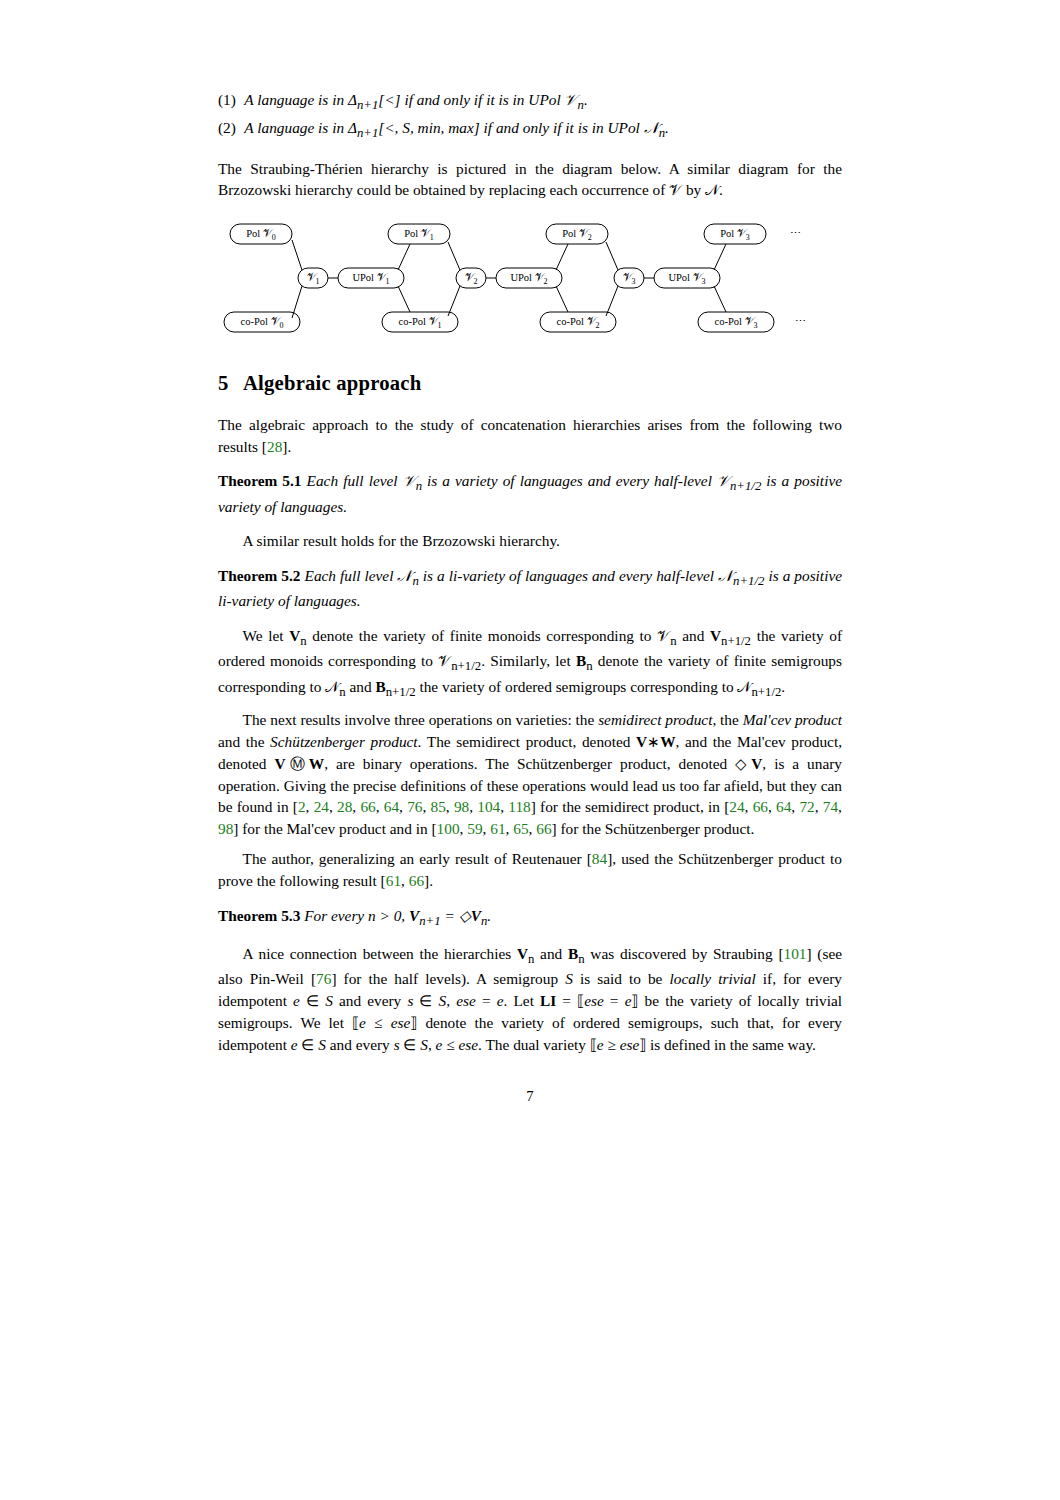(1) A language is in Δn+1[<] if and only if it is in UPol 𝒱n.
(2) A language is in Δn+1[<, S, min, max] if and only if it is in UPol 𝒩n.
The Straubing-Thérien hierarchy is pictured in the diagram below. A similar diagram for the Brzozowski hierarchy could be obtained by replacing each occurrence of 𝒱 by 𝒩.
Pol 𝒱0 Pol 𝒱1 Pol 𝒱2 Pol 𝒱3 ⋯ 𝒱1 UPol 𝒱1 𝒱2 UPol 𝒱2 𝒱3 UPol 𝒱3 co-Pol 𝒱0 co-Pol 𝒱1 co-Pol 𝒱2 co-Pol 𝒱3 ⋯
5 Algebraic approach
The algebraic approach to the study of concatenation hierarchies arises from the following two results [28].
Theorem 5.1 Each full level 𝒱n is a variety of languages and every half-level 𝒱n+1/2 is a positive variety of languages.
A similar result holds for the Brzozowski hierarchy.
Theorem 5.2 Each full level 𝒩n is a li-variety of languages and every half-level 𝒩n+1/2 is a positive li-variety of languages.
We let Vn denote the variety of finite monoids corresponding to 𝒱n and Vn+1/2 the variety of ordered monoids corresponding to 𝒱n+1/2. Similarly, let Bn denote the variety of finite semigroups corresponding to 𝒩n and Bn+1/2 the variety of ordered semigroups corresponding to 𝒩n+1/2.
The next results involve three operations on varieties: the semidirect product, the Mal'cev product and the Schützenberger product. The semidirect product, denoted V∗W, and the Mal'cev product, denoted VⓂW, are binary operations. The Schützenberger product, denoted ◇V, is a unary operation. Giving the precise definitions of these operations would lead us too far afield, but they can be found in [2, 24, 28, 66, 64, 76, 85, 98, 104, 118] for the semidirect product, in [24, 66, 64, 72, 74, 98] for the Mal'cev product and in [100, 59, 61, 65, 66] for the Schützenberger product.
The author, generalizing an early result of Reutenauer [84], used the Schützenberger product to prove the following result [61, 66].
Theorem 5.3 For every n > 0, Vn+1 = ◇Vn.
A nice connection between the hierarchies Vn and Bn was discovered by Straubing [101] (see also Pin-Weil [76] for the half levels). A semigroup S is said to be locally trivial if, for every idempotent e ∈ S and every s ∈ S, ese = e. Let LI = ⟦ese = e⟧ be the variety of locally trivial semigroups. We let ⟦e ≤ ese⟧ denote the variety of ordered semigroups, such that, for every idempotent e ∈ S and every s ∈ S, e ≤ ese. The dual variety ⟦e ≥ ese⟧ is defined in the same way.
7